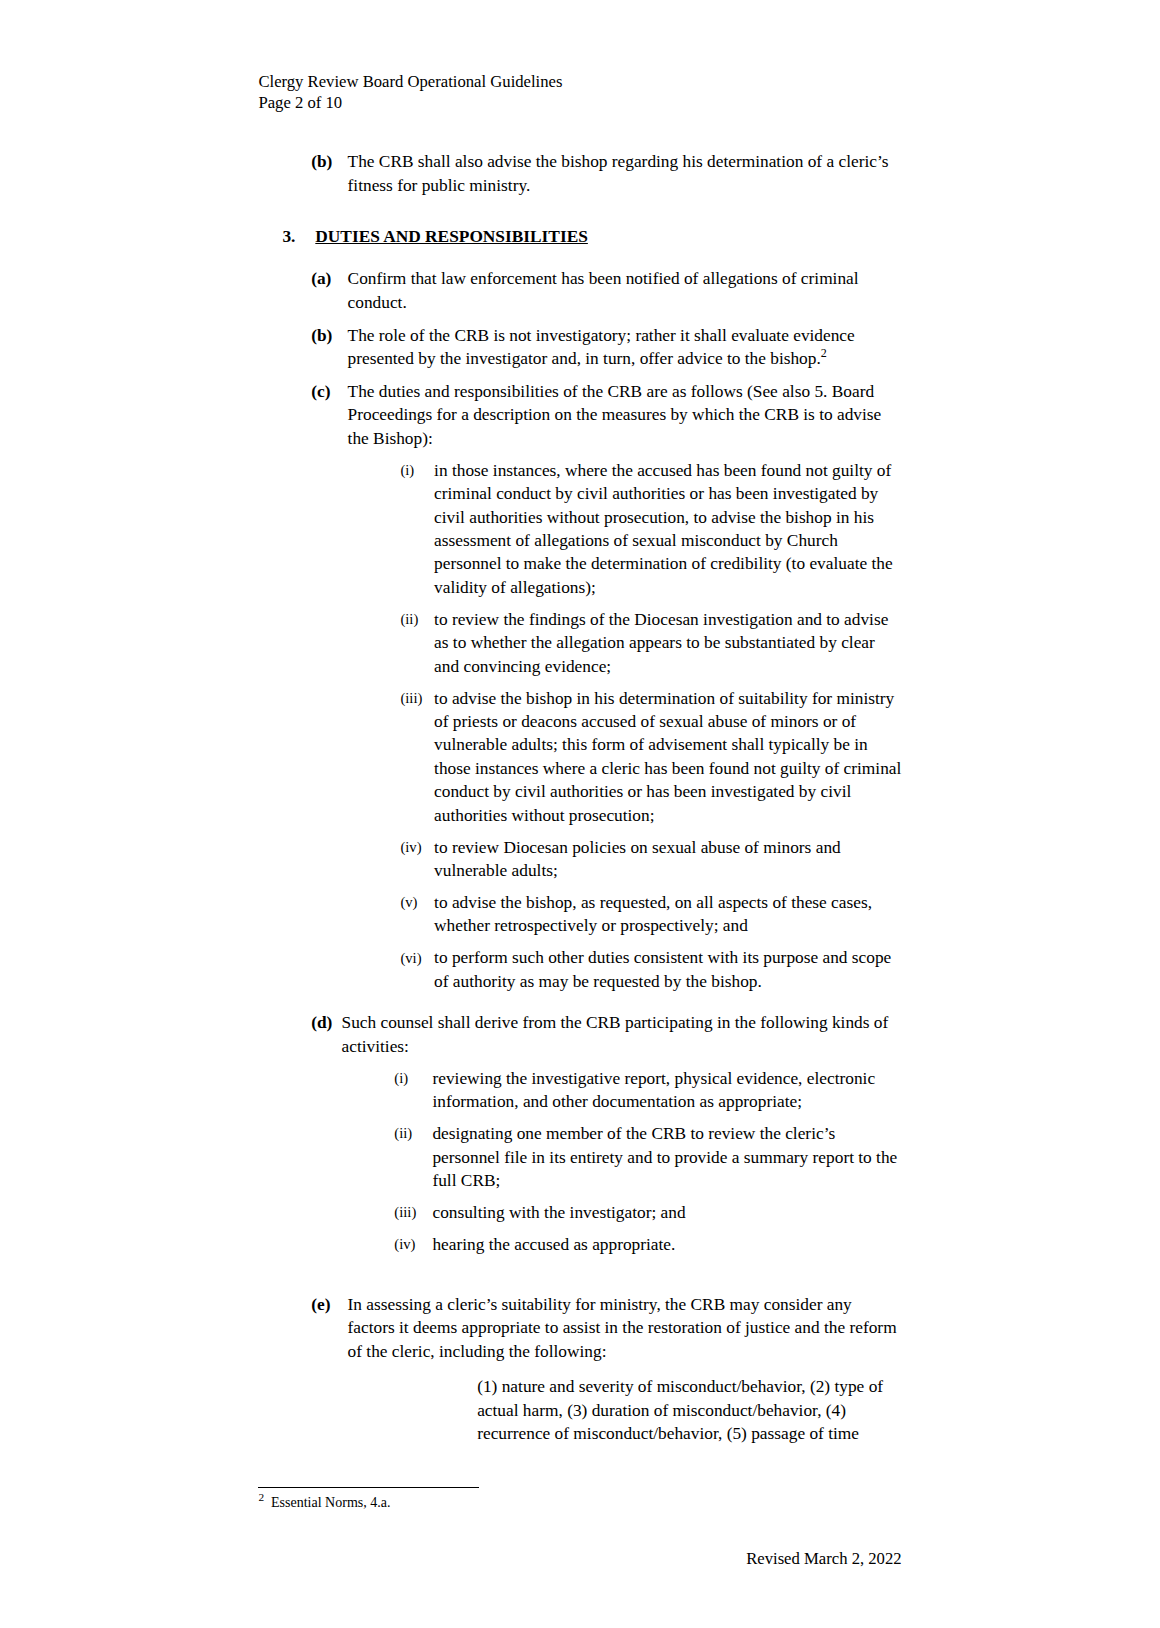Clergy Review Board Operational Guidelines
Page 2 of 10
(b)
The CRB shall also advise the bishop regarding his determination of a cleric’s fitness for public ministry.
3.
DUTIES AND RESPONSIBILITIES
(a)
Confirm that law enforcement has been notified of allegations of criminal conduct.
(b)
The role of the CRB is not investigatory; rather it shall evaluate evidence presented by the investigator and, in turn, offer advice to the bishop.2
(c)
The duties and responsibilities of the CRB are as follows (See also 5. Board Proceedings for a description on the measures by which the CRB is to advise the Bishop):
(i)
in those instances, where the accused has been found not guilty of criminal conduct by civil authorities or has been investigated by civil authorities without prosecution, to advise the bishop in his assessment of allegations of sexual misconduct by Church personnel to make the determination of credibility (to evaluate the validity of allegations);
(ii)
to review the findings of the Diocesan investigation and to advise as to whether the allegation appears to be substantiated by clear and convincing evidence;
(iii)
to advise the bishop in his determination of suitability for ministry of priests or deacons accused of sexual abuse of minors or of vulnerable adults; this form of advisement shall typically be in those instances where a cleric has been found not guilty of criminal conduct by civil authorities or has been investigated by civil authorities without prosecution;
(iv)
to review Diocesan policies on sexual abuse of minors and vulnerable adults;
(v)
to advise the bishop, as requested, on all aspects of these cases, whether retrospectively or prospectively; and
(vi)
to perform such other duties consistent with its purpose and scope of authority as may be requested by the bishop.
(d)
Such counsel shall derive from the CRB participating in the following kinds of activities:
(i)
reviewing the investigative report, physical evidence, electronic information, and other documentation as appropriate;
(ii)
designating one member of the CRB to review the cleric’s personnel file in its entirety and to provide a summary report to the full CRB;
(iii)
consulting with the investigator; and
(iv)
hearing the accused as appropriate.
(e)
In assessing a cleric’s suitability for ministry, the CRB may consider any factors it deems appropriate to assist in the restoration of justice and the reform of the cleric, including the following:
(1) nature and severity of misconduct/behavior, (2) type of actual harm, (3) duration of misconduct/behavior, (4) recurrence of misconduct/behavior, (5) passage of time
2 Essential Norms, 4.a.
Revised March 2, 2022